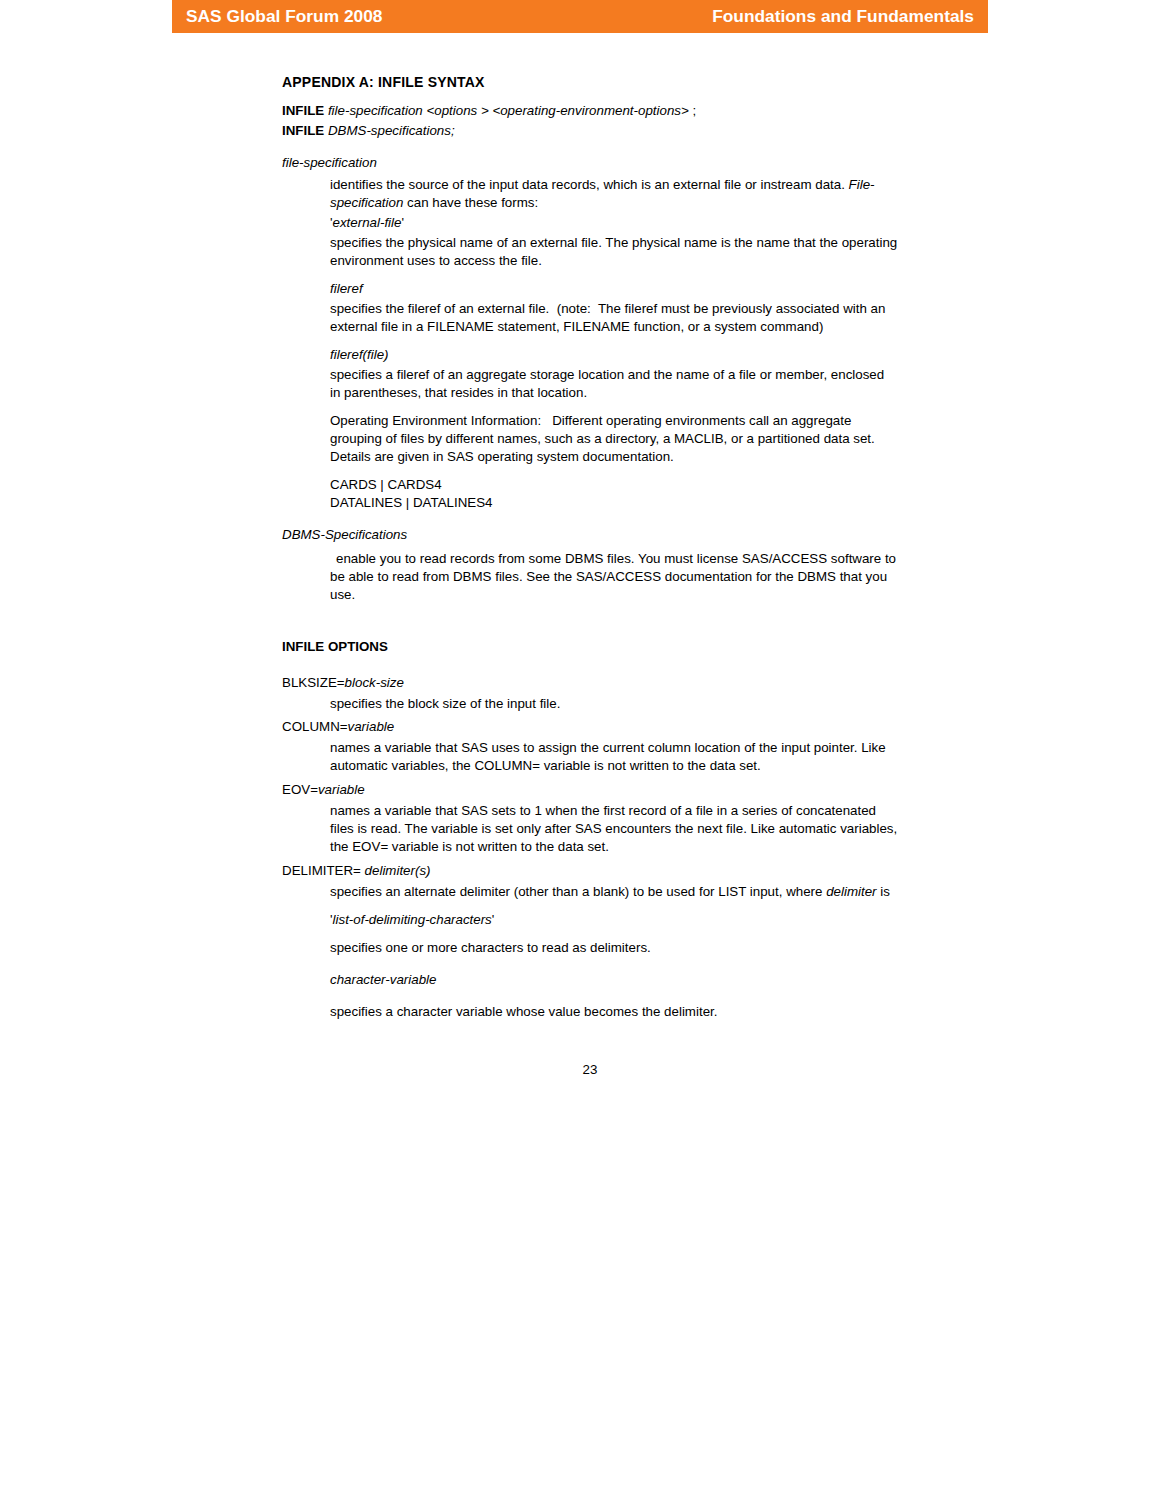SAS Global Forum 2008
Foundations and Fundamentals
APPENDIX A: INFILE SYNTAX
INFILE file-specification <options > <operating-environment-options> ;
INFILE DBMS-specifications;
file-specification
identifies the source of the input data records, which is an external file or instream data. File-specification can have these forms:
'external-file'
specifies the physical name of an external file. The physical name is the name that the operating environment uses to access the file.
fileref
specifies the fileref of an external file. (note: The fileref must be previously associated with an external file in a FILENAME statement, FILENAME function, or a system command)
fileref(file)
specifies a fileref of an aggregate storage location and the name of a file or member, enclosed in parentheses, that resides in that location.
Operating Environment Information: Different operating environments call an aggregate grouping of files by different names, such as a directory, a MACLIB, or a partitioned data set. Details are given in SAS operating system documentation.
CARDS | CARDS4 DATALINES | DATALINES4
DBMS-Specifications
enable you to read records from some DBMS files. You must license SAS/ACCESS software to be able to read from DBMS files. See the SAS/ACCESS documentation for the DBMS that you use.
INFILE OPTIONS
BLKSIZE=block-size
specifies the block size of the input file.
COLUMN=variable
names a variable that SAS uses to assign the current column location of the input pointer. Like automatic variables, the COLUMN= variable is not written to the data set.
EOV=variable
names a variable that SAS sets to 1 when the first record of a file in a series of concatenated files is read. The variable is set only after SAS encounters the next file. Like automatic variables, the EOV= variable is not written to the data set.
DELIMITER= delimiter(s)
specifies an alternate delimiter (other than a blank) to be used for LIST input, where delimiter is
'list-of-delimiting-characters'
specifies one or more characters to read as delimiters.
character-variable
specifies a character variable whose value becomes the delimiter.
23